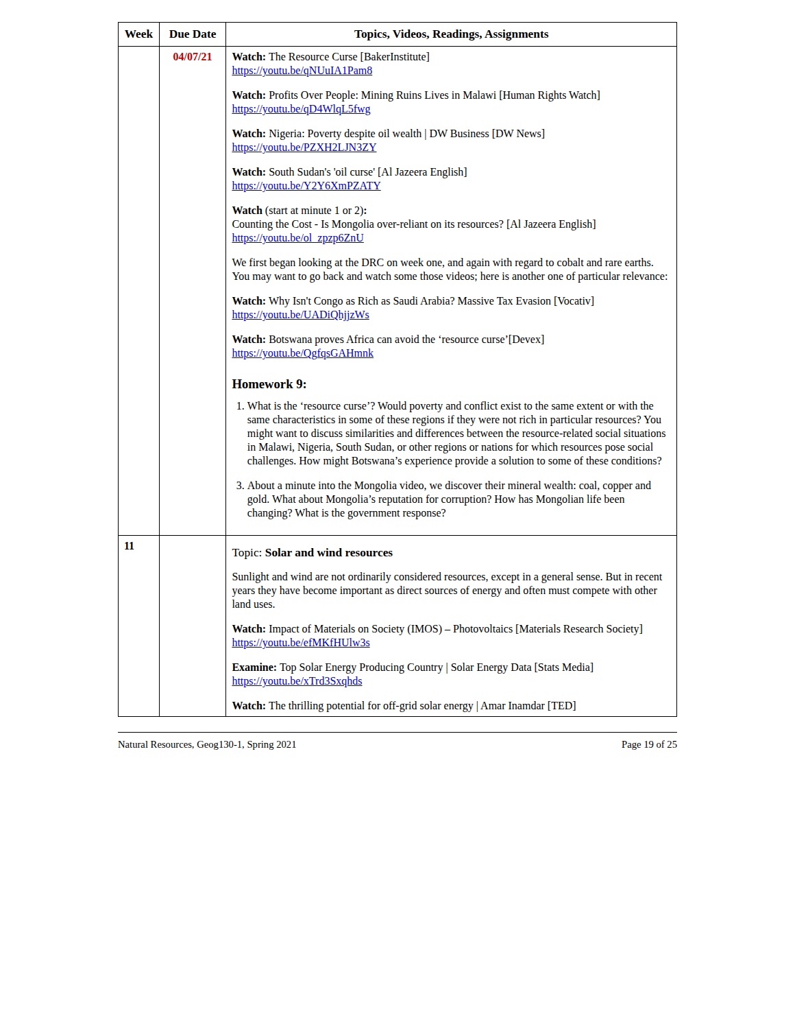| Week | Due Date | Topics, Videos, Readings, Assignments |
| --- | --- | --- |
| | 04/07/21 | Watch: The Resource Curse [BakerInstitute] https://youtu.be/qNUuIA1Pam8 Watch: Profits Over People: Mining Ruins Lives in Malawi [Human Rights Watch] https://youtu.be/qD4WlqL5fwg Watch: Nigeria: Poverty despite oil wealth / DW Business [DW News] https://youtu.be/PZXH2LJN3ZY Watch: South Sudan's 'oil curse' [Al Jazeera English] https://youtu.be/Y2Y6XmPZATY Watch (start at minute 1 or 2) : Counting the Cost - Is Mongolia over-reliant on its resources? [Al Jazeera English] https://youtu.be/ol_zpzp6ZnU We first began looking at the DRC on week one, and again with regard to cobalt and rare earths. You may want to go back and watch some those videos; here is another one of particular relevance: Watch: Why Isn't Congo as Rich as Saudi Arabia? Massive Tax Evasion [Vocativ] https://youtu.be/UADiQhjjzWs Watch: Botswana proves Africa can avoid the ‘resource curse’[Devex] https://youtu.be/QgfqsGAHmnk Homework 9: What is the ‘resource curse’? Would poverty and conflict exist to the same extent or with the same characteristics in some of these regions if they were not rich in particular resources? You might want to discuss similarities and differences between the resource-related social situations in Malawi, Nigeria, South Sudan, or other regions or nations for which resources pose social challenges. How might Botswana’s experience provide a solution to some of these conditions? About a minute into the Mongolia video, we discover their mineral wealth: coal, copper and gold. What about Mongolia’s reputation for corruption? How has Mongolian life been changing? What is the government response? |
| 11 | | Topic: Solar and wind resources Sunlight and wind are not ordinarily considered resources, except in a general sense. But in recent years they have become important as direct sources of energy and often must compete with other land uses. Watch: Impact of Materials on Society (IMOS) – Photovoltaics [Materials Research Society] https://youtu.be/efMKfHUlw3s Examine: Top Solar Energy Producing Country / Solar Energy Data [Stats Media] https://youtu.be/xTrd3Sxqhds Watch: The thrilling potential for off-grid solar energy / Amar Inamdar [TED] |
Natural Resources, Geog130-1, Spring 2021 Page 19 of 25